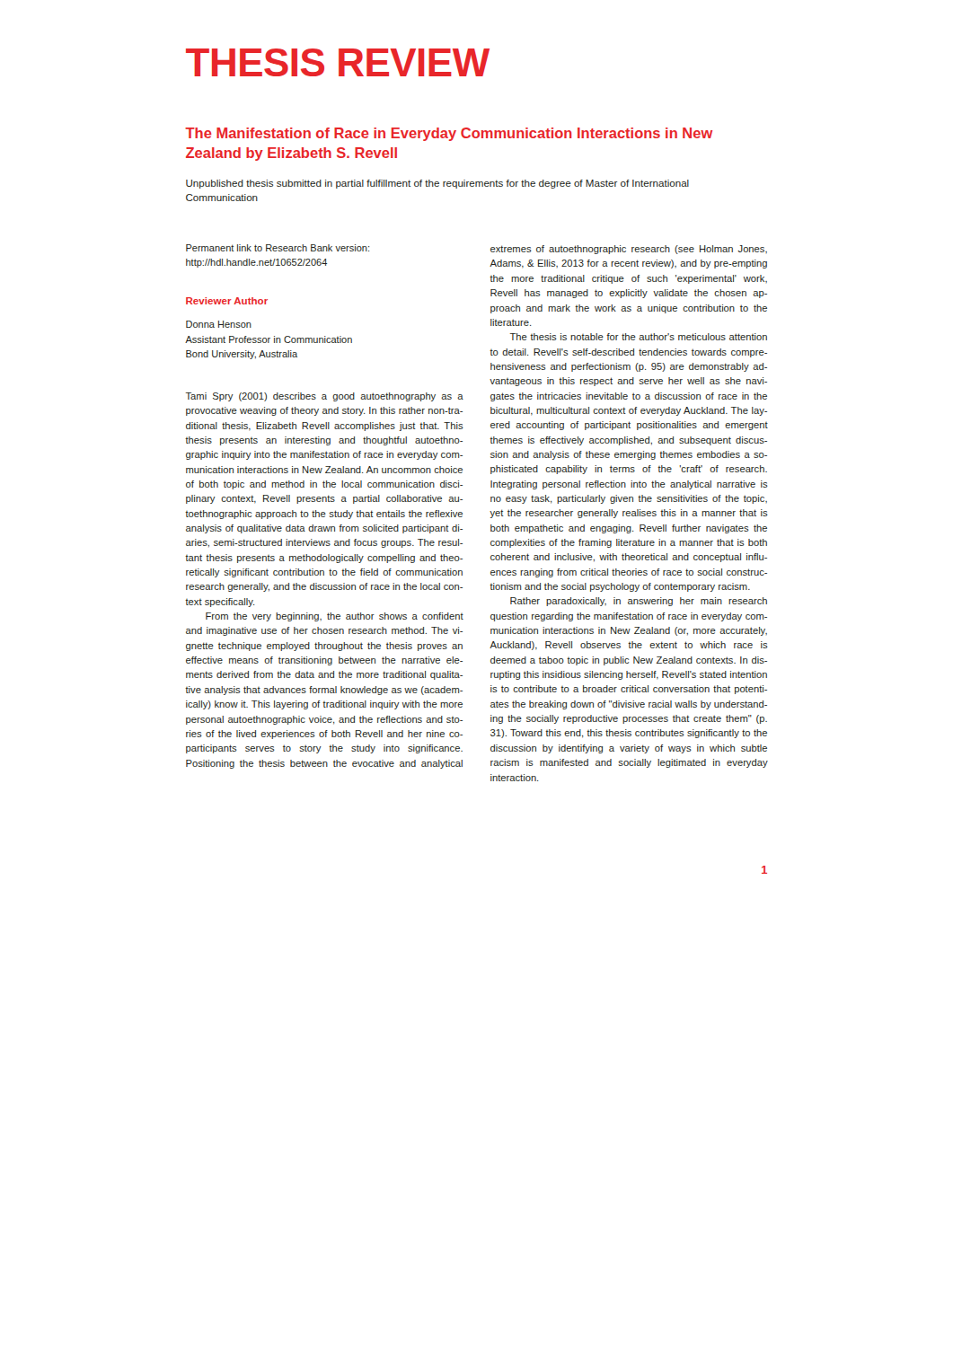Thesis Review
The Manifestation of Race in Everyday Communication Interactions in New Zealand by Elizabeth S. Revell
Unpublished thesis submitted in partial fulfillment of the requirements for the degree of Master of International Communication
Permanent link to Research Bank version:
http://hdl.handle.net/10652/2064
Reviewer Author
Donna Henson
Assistant Professor in Communication
Bond University, Australia
Tami Spry (2001) describes a good autoethnography as a provocative weaving of theory and story. In this rather non-traditional thesis, Elizabeth Revell accomplishes just that. This thesis presents an interesting and thoughtful autoethnographic inquiry into the manifestation of race in everyday communication interactions in New Zealand. An uncommon choice of both topic and method in the local communication disciplinary context, Revell presents a partial collaborative autoethnographic approach to the study that entails the reflexive analysis of qualitative data drawn from solicited participant diaries, semi-structured interviews and focus groups. The resultant thesis presents a methodologically compelling and theoretically significant contribution to the field of communication research generally, and the discussion of race in the local context specifically.
From the very beginning, the author shows a confident and imaginative use of her chosen research method. The vignette technique employed throughout the thesis proves an effective means of transitioning between the narrative elements derived from the data and the more traditional qualitative analysis that advances formal knowledge as we (academically) know it. This layering of traditional inquiry with the more personal autoethnographic voice, and the reflections and stories of the lived experiences of both Revell and her nine co-participants serves to story the study into significance. Positioning the thesis between the evocative and analytical extremes of autoethnographic research (see Holman Jones, Adams, & Ellis, 2013 for a recent review), and by pre-empting the more traditional critique of such 'experimental' work, Revell has managed to explicitly validate the chosen approach and mark the work as a unique contribution to the literature.
The thesis is notable for the author's meticulous attention to detail. Revell's self-described tendencies towards comprehensiveness and perfectionism (p. 95) are demonstrably advantageous in this respect and serve her well as she navigates the intricacies inevitable to a discussion of race in the bicultural, multicultural context of everyday Auckland. The layered accounting of participant positionalities and emergent themes is effectively accomplished, and subsequent discussion and analysis of these emerging themes embodies a sophisticated capability in terms of the 'craft' of research. Integrating personal reflection into the analytical narrative is no easy task, particularly given the sensitivities of the topic, yet the researcher generally realises this in a manner that is both empathetic and engaging. Revell further navigates the complexities of the framing literature in a manner that is both coherent and inclusive, with theoretical and conceptual influences ranging from critical theories of race to social constructionism and the social psychology of contemporary racism.
Rather paradoxically, in answering her main research question regarding the manifestation of race in everyday communication interactions in New Zealand (or, more accurately, Auckland), Revell observes the extent to which race is deemed a taboo topic in public New Zealand contexts. In disrupting this insidious silencing herself, Revell's stated intention is to contribute to a broader critical conversation that potentiates the breaking down of "divisive racial walls by understanding the socially reproductive processes that create them" (p. 31). Toward this end, this thesis contributes significantly to the discussion by identifying a variety of ways in which subtle racism is manifested and socially legitimated in everyday interaction.
1